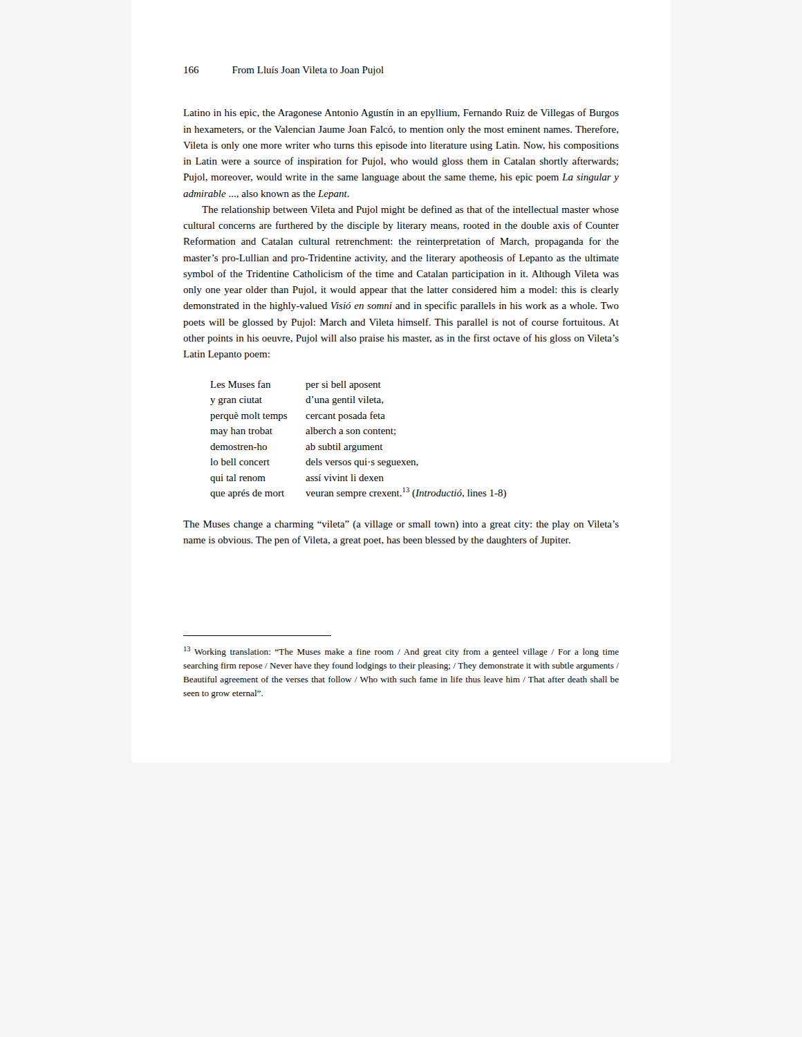166 From Lluís Joan Vileta to Joan Pujol
Latino in his epic, the Aragonese Antonio Agustín in an epyllium, Fernando Ruiz de Villegas of Burgos in hexameters, or the Valencian Jaume Joan Falcó, to mention only the most eminent names. Therefore, Vileta is only one more writer who turns this episode into literature using Latin. Now, his compositions in Latin were a source of inspiration for Pujol, who would gloss them in Catalan shortly afterwards; Pujol, moreover, would write in the same language about the same theme, his epic poem La singular y admirable ..., also known as the Lepant.
The relationship between Vileta and Pujol might be defined as that of the intellectual master whose cultural concerns are furthered by the disciple by literary means, rooted in the double axis of Counter Reformation and Catalan cultural retrenchment: the reinterpretation of March, propaganda for the master’s pro-Lullian and pro-Tridentine activity, and the literary apotheosis of Lepanto as the ultimate symbol of the Tridentine Catholicism of the time and Catalan participation in it. Although Vileta was only one year older than Pujol, it would appear that the latter considered him a model: this is clearly demonstrated in the highly-valued Visió en somni and in specific parallels in his work as a whole. Two poets will be glossed by Pujol: March and Vileta himself. This parallel is not of course fortuitous. At other points in his oeuvre, Pujol will also praise his master, as in the first octave of his gloss on Vileta’s Latin Lepanto poem:
Les Muses fanper si bell aposent
y gran ciutatd’una gentil vileta,
perquè molt tempscercant posada feta
may han trobatalberch a son content;
demostren-hoab subtil argument
lo bell concertdels versos qui·s seguexen,
qui tal renomassí vivint li dexen
que aprés de mortveuran sempre crexent.13 (Introductió, lines 1-8)
The Muses change a charming “vileta” (a village or small town) into a great city: the play on Vileta’s name is obvious. The pen of Vileta, a great poet, has been blessed by the daughters of Jupiter.
13 Working translation: “The Muses make a fine room / And great city from a genteel village / For a long time searching firm repose / Never have they found lodgings to their pleasing; / They demonstrate it with subtle arguments / Beautiful agreement of the verses that follow / Who with such fame in life thus leave him / That after death shall be seen to grow eternal”.